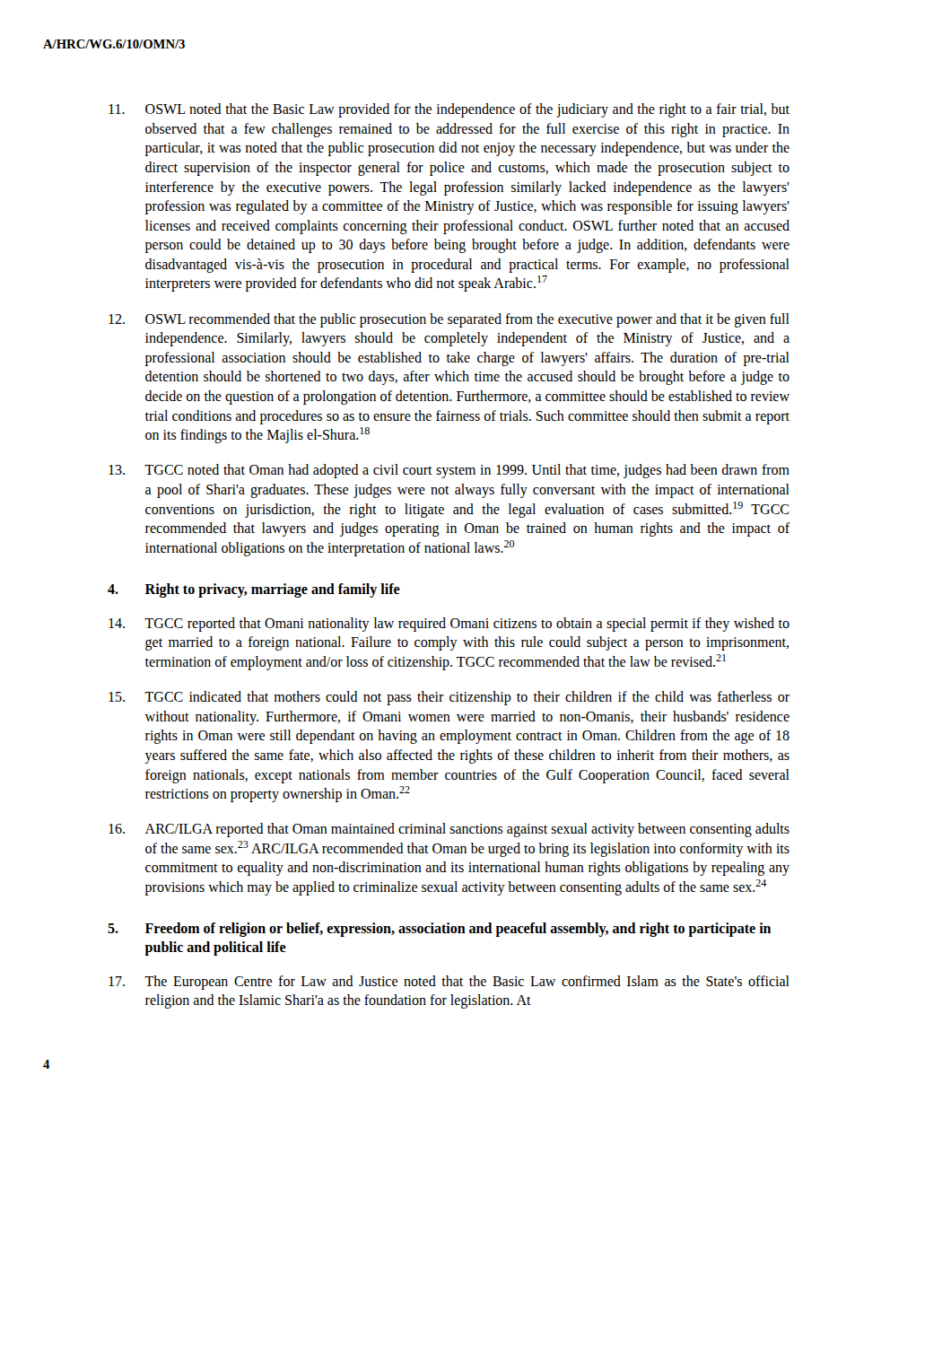A/HRC/WG.6/10/OMN/3
11.
OSWL noted that the Basic Law provided for the independence of the judiciary and the right to a fair trial, but observed that a few challenges remained to be addressed for the full exercise of this right in practice. In particular, it was noted that the public prosecution did not enjoy the necessary independence, but was under the direct supervision of the inspector general for police and customs, which made the prosecution subject to interference by the executive powers. The legal profession similarly lacked independence as the lawyers' profession was regulated by a committee of the Ministry of Justice, which was responsible for issuing lawyers' licenses and received complaints concerning their professional conduct. OSWL further noted that an accused person could be detained up to 30 days before being brought before a judge. In addition, defendants were disadvantaged vis-à-vis the prosecution in procedural and practical terms. For example, no professional interpreters were provided for defendants who did not speak Arabic.17
12.
OSWL recommended that the public prosecution be separated from the executive power and that it be given full independence. Similarly, lawyers should be completely independent of the Ministry of Justice, and a professional association should be established to take charge of lawyers' affairs. The duration of pre-trial detention should be shortened to two days, after which time the accused should be brought before a judge to decide on the question of a prolongation of detention. Furthermore, a committee should be established to review trial conditions and procedures so as to ensure the fairness of trials. Such committee should then submit a report on its findings to the Majlis el-Shura.18
13.
TGCC noted that Oman had adopted a civil court system in 1999. Until that time, judges had been drawn from a pool of Shari'a graduates. These judges were not always fully conversant with the impact of international conventions on jurisdiction, the right to litigate and the legal evaluation of cases submitted.19 TGCC recommended that lawyers and judges operating in Oman be trained on human rights and the impact of international obligations on the interpretation of national laws.20
4. Right to privacy, marriage and family life
14.
TGCC reported that Omani nationality law required Omani citizens to obtain a special permit if they wished to get married to a foreign national. Failure to comply with this rule could subject a person to imprisonment, termination of employment and/or loss of citizenship. TGCC recommended that the law be revised.21
15.
TGCC indicated that mothers could not pass their citizenship to their children if the child was fatherless or without nationality. Furthermore, if Omani women were married to non-Omanis, their husbands' residence rights in Oman were still dependant on having an employment contract in Oman. Children from the age of 18 years suffered the same fate, which also affected the rights of these children to inherit from their mothers, as foreign nationals, except nationals from member countries of the Gulf Cooperation Council, faced several restrictions on property ownership in Oman.22
16.
ARC/ILGA reported that Oman maintained criminal sanctions against sexual activity between consenting adults of the same sex.23 ARC/ILGA recommended that Oman be urged to bring its legislation into conformity with its commitment to equality and non-discrimination and its international human rights obligations by repealing any provisions which may be applied to criminalize sexual activity between consenting adults of the same sex.24
5. Freedom of religion or belief, expression, association and peaceful assembly, and right to participate in public and political life
17.
The European Centre for Law and Justice noted that the Basic Law confirmed Islam as the State's official religion and the Islamic Shari'a as the foundation for legislation. At
4